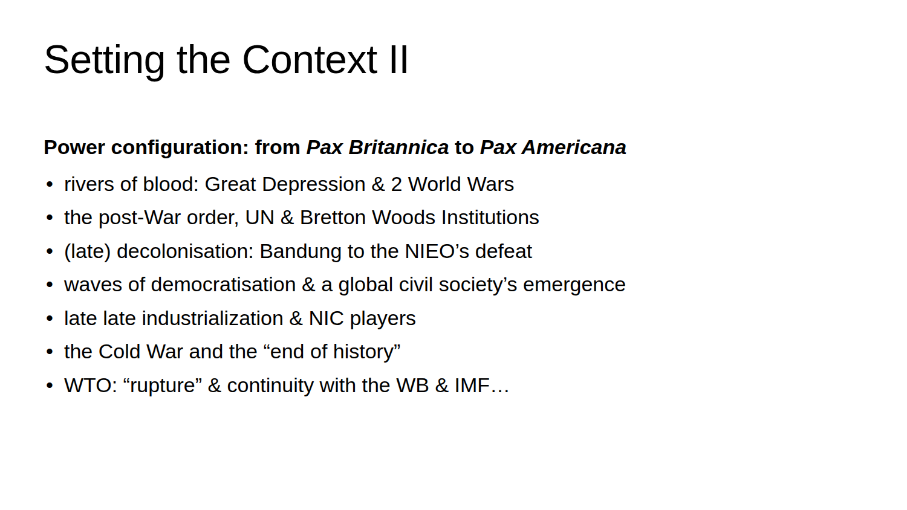Setting the Context II
Power configuration: from Pax Britannica to Pax Americana
rivers of blood: Great Depression & 2 World Wars
the post-War order, UN & Bretton Woods Institutions
(late) decolonisation: Bandung to the NIEO’s defeat
waves of democratisation & a global civil society’s emergence
late late industrialization & NIC players
the Cold War and the “end of history”
WTO: “rupture” & continuity with the WB & IMF…